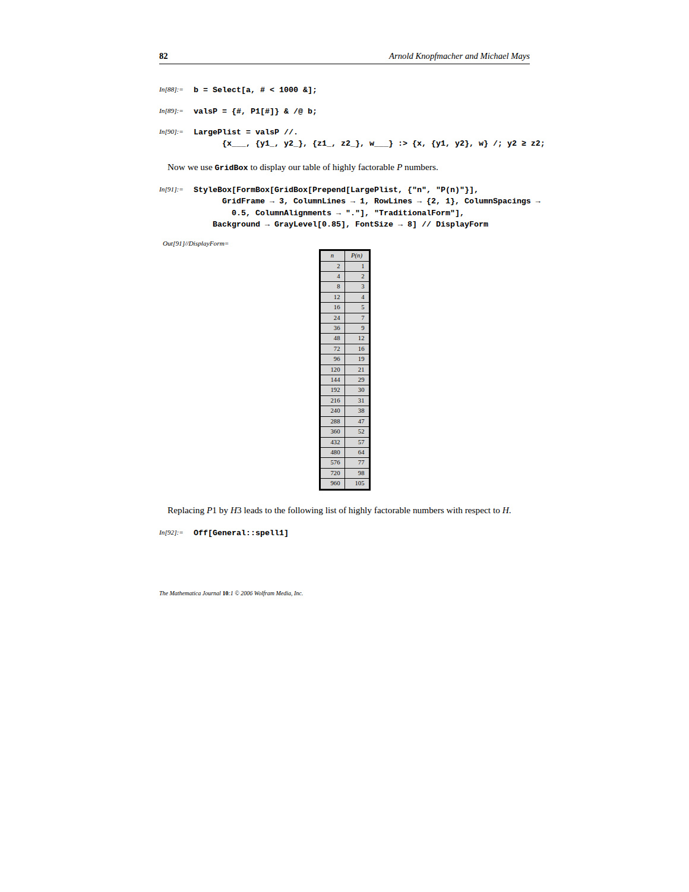82 Arnold Knopfmacher and Michael Mays
In[88]:=
b = Select[a, # < 1000 &];
In[89]:=
valsP = {#, P1[#]} & /@ b;
In[90]:=
LargePlist = valsP //. {x___, {y1_, y2_}, {z1_, z2_}, w___} :> {x, {y1, y2}, w} /; y2 ≥ z2;
Now we use GridBox to display our table of highly factorable P numbers.
In[91]:=
StyleBox[FormBox[GridBox[Prepend[LargePlist, {"n", "P(n)"}], GridFrame → 3, ColumnLines → 1, RowLines → {2, 1}, ColumnSpacings → 0.5, ColumnAlignments → "."], "TraditionalForm"], Background → GrayLevel[0.85], FontSize → 8] // DisplayForm
Out[91]//DisplayForm=
| n | P(n) |
| --- | --- |
| 2 | 1 |
| 4 | 2 |
| 8 | 3 |
| 12 | 4 |
| 16 | 5 |
| 24 | 7 |
| 36 | 9 |
| 48 | 12 |
| 72 | 16 |
| 96 | 19 |
| 120 | 21 |
| 144 | 29 |
| 192 | 30 |
| 216 | 31 |
| 240 | 38 |
| 288 | 47 |
| 360 | 52 |
| 432 | 57 |
| 480 | 64 |
| 576 | 77 |
| 720 | 98 |
| 960 | 105 |
Replacing P1 by H3 leads to the following list of highly factorable numbers with respect to H.
In[92]:=
Off[General::spell1]
The Mathematica Journal 10:1 © 2006 Wolfram Media, Inc.